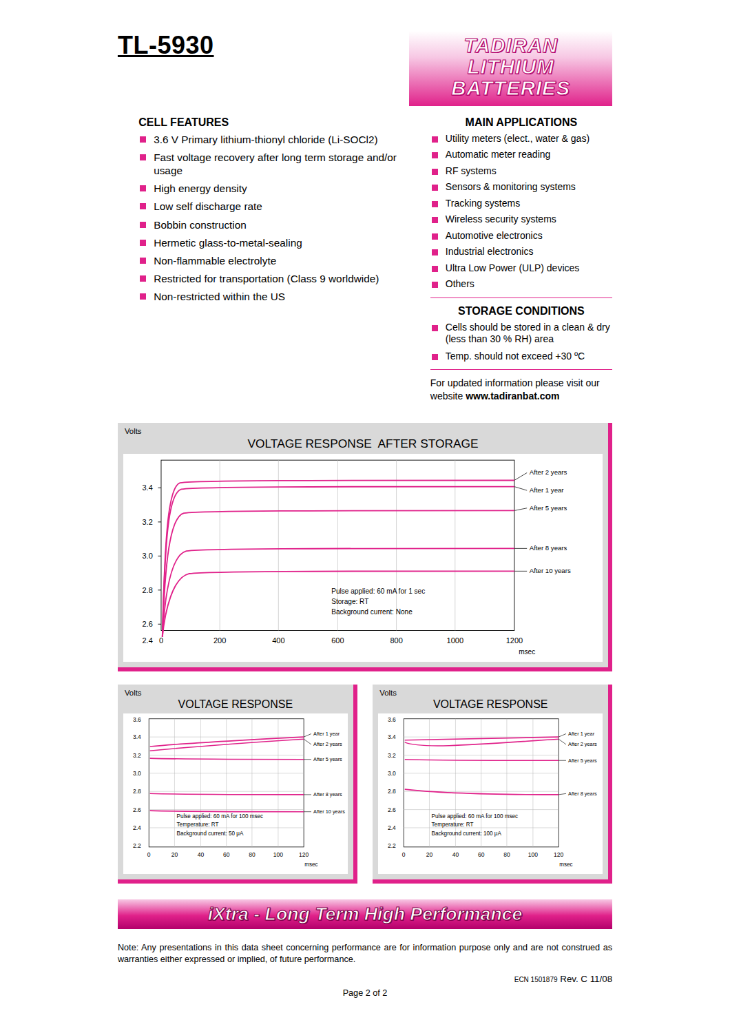TL-5930
TADIRAN LITHIUM BATTERIES
CELL FEATURES
3.6 V Primary lithium-thionyl chloride (Li-SOCl2)
Fast voltage recovery after long term storage and/or usage
High energy density
Low self discharge rate
Bobbin construction
Hermetic glass-to-metal-sealing
Non-flammable electrolyte
Restricted for transportation (Class 9 worldwide)
Non-restricted within the US
MAIN APPLICATIONS
Utility meters (elect., water & gas)
Automatic meter reading
RF systems
Sensors & monitoring systems
Tracking systems
Wireless security systems
Automotive electronics
Industrial electronics
Ultra Low Power (ULP) devices
Others
STORAGE CONDITIONS
Cells should be stored in a clean & dry (less than 30 % RH) area
Temp. should not exceed +30 ºC
For updated information please visit our website www.tadiranbat.com
Volts
VOLTAGE RESPONSE AFTER STORAGE
3.4 3.2 3.0 2.8 2.6 2.4 0 200 400 600 800 1000 1200 msec After 2 years After 1 year After 5 years After 8 years After 10 years Pulse applied: 60 mA for 1 sec Storage: RT Background current: None
Volts
VOLTAGE RESPONSE
3.6 3.4 3.2 3.0 2.8 2.6 2.4 2.2 0 20 40 60 80 100 120 msec After 1 year After 2 years After 5 years After 8 years After 10 years Pulse applied: 60 mA for 100 msec Temperature: RT Background current: 50 μA
Volts
VOLTAGE RESPONSE
3.6 3.4 3.2 3.0 2.8 2.6 2.4 2.2 0 20 40 60 80 100 120 msec After 1 year After 2 years After 5 years After 8 years Pulse applied: 60 mA for 100 msec Temperature: RT Background current: 100 μA
iXtra - Long Term High Performance
Note: Any presentations in this data sheet concerning performance are for information purpose only and are not construed as warranties either expressed or implied, of future performance.
ECN 1501879 Rev. C 11/08
Page 2 of 2